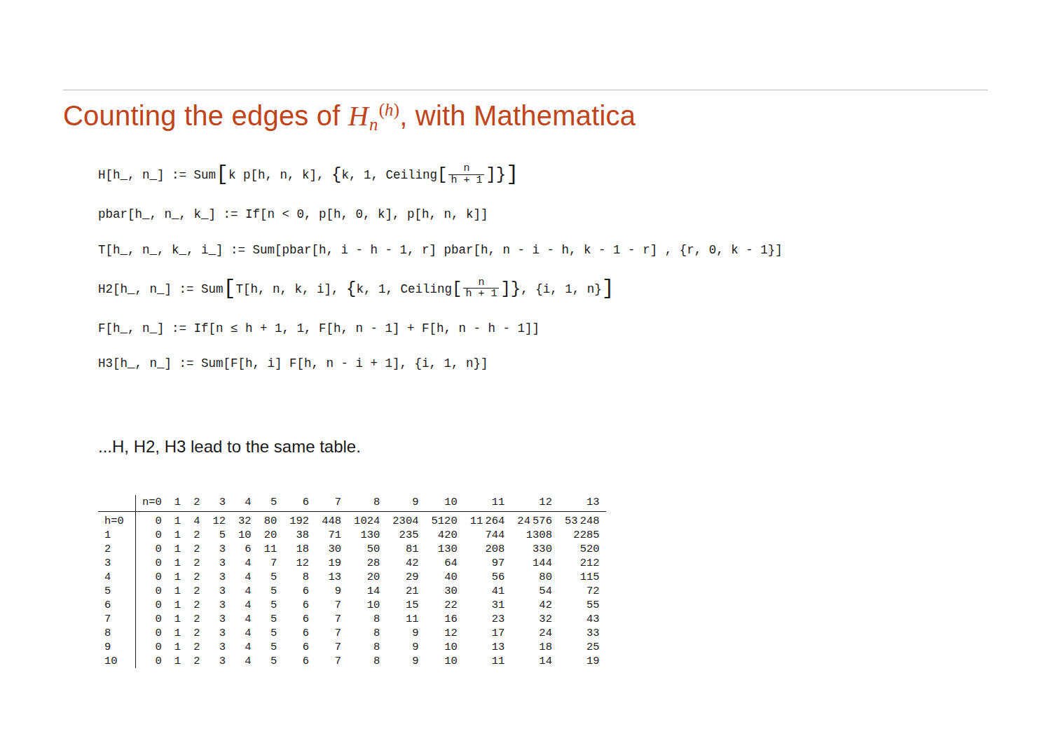Counting the edges of Hn(h), with Mathematica
H[h_, n_] := Sum[k p[h, n, k], {k, 1, Ceiling[nh + 1]}]
pbar[h_, n_, k_] := If[n < 0, p[h, 0, k], p[h, n, k]]
T[h_, n_, k_, i_] := Sum[pbar[h, i - h - 1, r] pbar[h, n - i - h, k - 1 - r] , {r, 0, k - 1}]
H2[h_, n_] := Sum[T[h, n, k, i], {k, 1, Ceiling[nh + 1]}, {i, 1, n}]
F[h_, n_] := If[n ≤ h + 1, 1, F[h, n - 1] + F[h, n - h - 1]]
H3[h_, n_] := Sum[F[h, i] F[h, n - i + 1], {i, 1, n}]
...H, H2, H3 lead to the same table.
| | n=0 | 1 | 2 | 3 | 4 | 5 | 6 | 7 | 8 | 9 | 10 | 11 | 12 | 13 |
| --- | --- | --- | --- | --- | --- | --- | --- | --- | --- | --- | --- | --- | --- | --- |
| h=0 | 0 | 1 | 4 | 12 | 32 | 80 | 192 | 448 | 1024 | 2304 | 5120 | 11 264 | 24 576 | 53 248 |
| 1 | 0 | 1 | 2 | 5 | 10 | 20 | 38 | 71 | 130 | 235 | 420 | 744 | 1308 | 2285 |
| 2 | 0 | 1 | 2 | 3 | 6 | 11 | 18 | 30 | 50 | 81 | 130 | 208 | 330 | 520 |
| 3 | 0 | 1 | 2 | 3 | 4 | 7 | 12 | 19 | 28 | 42 | 64 | 97 | 144 | 212 |
| 4 | 0 | 1 | 2 | 3 | 4 | 5 | 8 | 13 | 20 | 29 | 40 | 56 | 80 | 115 |
| 5 | 0 | 1 | 2 | 3 | 4 | 5 | 6 | 9 | 14 | 21 | 30 | 41 | 54 | 72 |
| 6 | 0 | 1 | 2 | 3 | 4 | 5 | 6 | 7 | 10 | 15 | 22 | 31 | 42 | 55 |
| 7 | 0 | 1 | 2 | 3 | 4 | 5 | 6 | 7 | 8 | 11 | 16 | 23 | 32 | 43 |
| 8 | 0 | 1 | 2 | 3 | 4 | 5 | 6 | 7 | 8 | 9 | 12 | 17 | 24 | 33 |
| 9 | 0 | 1 | 2 | 3 | 4 | 5 | 6 | 7 | 8 | 9 | 10 | 13 | 18 | 25 |
| 10 | 0 | 1 | 2 | 3 | 4 | 5 | 6 | 7 | 8 | 9 | 10 | 11 | 14 | 19 |